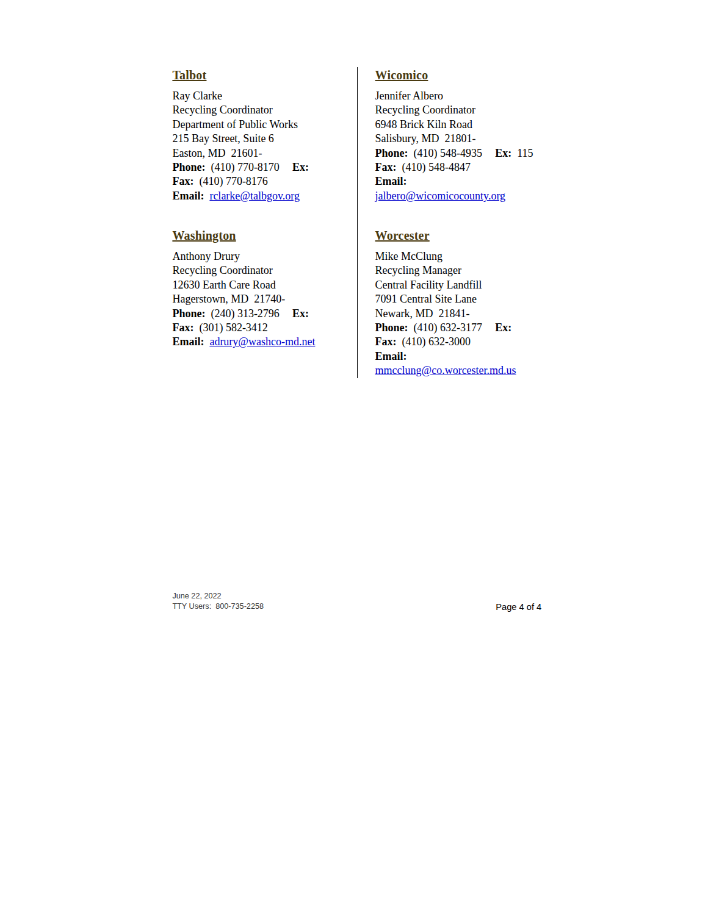Talbot
Ray Clarke
Recycling Coordinator
Department of Public Works
215 Bay Street, Suite 6
Easton, MD 21601-
Phone: (410) 770-8170Ex:
Fax: (410) 770-8176
Email: rclarke@talbgov.org
Washington
Anthony Drury
Recycling Coordinator
12630 Earth Care Road
Hagerstown, MD 21740-
Phone: (240) 313-2796Ex:
Fax: (301) 582-3412
Email: adrury@washco-md.net
Wicomico
Jennifer Albero
Recycling Coordinator
6948 Brick Kiln Road
Salisbury, MD 21801-
Phone: (410) 548-4935Ex: 115
Fax: (410) 548-4847
Email: jalbero@wicomicocounty.org
Worcester
Mike McClung
Recycling Manager
Central Facility Landfill
7091 Central Site Lane
Newark, MD 21841-
Phone: (410) 632-3177Ex:
Fax: (410) 632-3000
Email: mmcclung@co.worcester.md.us
June 22, 2022
TTY Users: 800-735-2258
Page 4 of 4